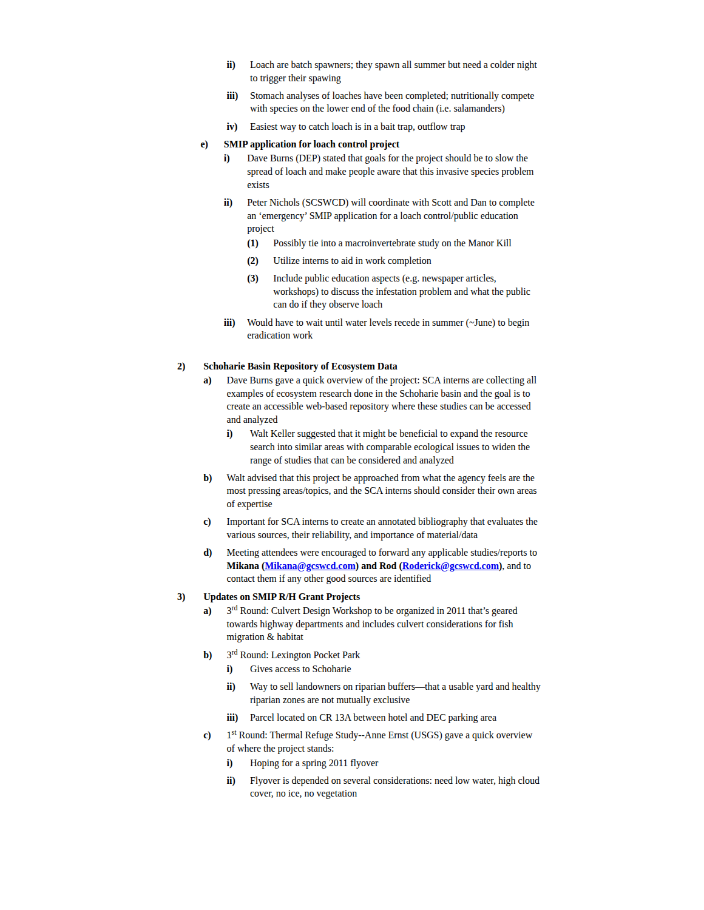Loach are batch spawners; they spawn all summer but need a colder night to trigger their spawing
Stomach analyses of loaches have been completed; nutritionally compete with species on the lower end of the food chain (i.e. salamanders)
Easiest way to catch loach is in a bait trap, outflow trap
SMIP application for loach control project
Dave Burns (DEP) stated that goals for the project should be to slow the spread of loach and make people aware that this invasive species problem exists
Peter Nichols (SCSWCD) will coordinate with Scott and Dan to complete an ‘emergency’ SMIP application for a loach control/public education project
Possibly tie into a macroinvertebrate study on the Manor Kill
Utilize interns to aid in work completion
Include public education aspects (e.g. newspaper articles, workshops) to discuss the infestation problem and what the public can do if they observe loach
Would have to wait until water levels recede in summer (~June) to begin eradication work
Schoharie Basin Repository of Ecosystem Data
Dave Burns gave a quick overview of the project: SCA interns are collecting all examples of ecosystem research done in the Schoharie basin and the goal is to create an accessible web-based repository where these studies can be accessed and analyzed
Walt Keller suggested that it might be beneficial to expand the resource search into similar areas with comparable ecological issues to widen the range of studies that can be considered and analyzed
Walt advised that this project be approached from what the agency feels are the most pressing areas/topics, and the SCA interns should consider their own areas of expertise
Important for SCA interns to create an annotated bibliography that evaluates the various sources, their reliability, and importance of material/data
Meeting attendees were encouraged to forward any applicable studies/reports to Mikana (Mikana@gcswcd.com) and Rod (Roderick@gcswcd.com), and to contact them if any other good sources are identified
Updates on SMIP R/H Grant Projects
3rd Round: Culvert Design Workshop to be organized in 2011 that’s geared towards highway departments and includes culvert considerations for fish migration & habitat
3rd Round: Lexington Pocket Park
Gives access to Schoharie
Way to sell landowners on riparian buffers—that a usable yard and healthy riparian zones are not mutually exclusive
Parcel located on CR 13A between hotel and DEC parking area
1st Round: Thermal Refuge Study--Anne Ernst (USGS) gave a quick overview of where the project stands:
Hoping for a spring 2011 flyover
Flyover is depended on several considerations: need low water, high cloud cover, no ice, no vegetation